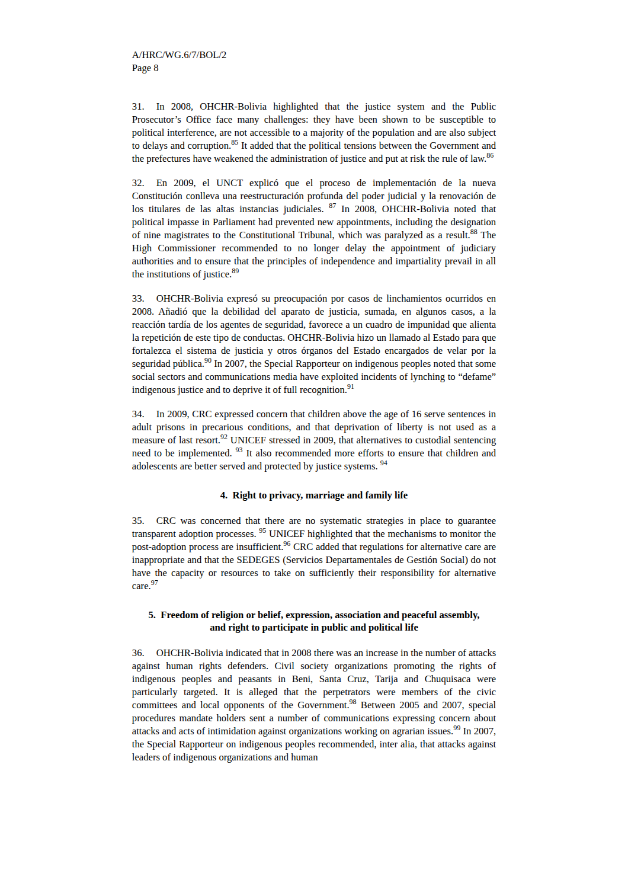A/HRC/WG.6/7/BOL/2
Page 8
31. In 2008, OHCHR-Bolivia highlighted that the justice system and the Public Prosecutor’s Office face many challenges: they have been shown to be susceptible to political interference, are not accessible to a majority of the population and are also subject to delays and corruption.85 It added that the political tensions between the Government and the prefectures have weakened the administration of justice and put at risk the rule of law.86
32. En 2009, el UNCT explicó que el proceso de implementación de la nueva Constitución conlleva una reestructuración profunda del poder judicial y la renovación de los titulares de las altas instancias judiciales. 87 In 2008, OHCHR-Bolivia noted that political impasse in Parliament had prevented new appointments, including the designation of nine magistrates to the Constitutional Tribunal, which was paralyzed as a result.88 The High Commissioner recommended to no longer delay the appointment of judiciary authorities and to ensure that the principles of independence and impartiality prevail in all the institutions of justice.89
33. OHCHR-Bolivia expresó su preocupación por casos de linchamientos ocurridos en 2008. Añadió que la debilidad del aparato de justicia, sumada, en algunos casos, a la reacción tardía de los agentes de seguridad, favorece a un cuadro de impunidad que alienta la repetición de este tipo de conductas. OHCHR-Bolivia hizo un llamado al Estado para que fortalezca el sistema de justicia y otros órganos del Estado encargados de velar por la seguridad pública.90 In 2007, the Special Rapporteur on indigenous peoples noted that some social sectors and communications media have exploited incidents of lynching to “defame” indigenous justice and to deprive it of full recognition.91
34. In 2009, CRC expressed concern that children above the age of 16 serve sentences in adult prisons in precarious conditions, and that deprivation of liberty is not used as a measure of last resort.92 UNICEF stressed in 2009, that alternatives to custodial sentencing need to be implemented. 93 It also recommended more efforts to ensure that children and adolescents are better served and protected by justice systems. 94
4. Right to privacy, marriage and family life
35. CRC was concerned that there are no systematic strategies in place to guarantee transparent adoption processes. 95 UNICEF highlighted that the mechanisms to monitor the post-adoption process are insufficient.96 CRC added that regulations for alternative care are inappropriate and that the SEDEGES (Servicios Departamentales de Gestión Social) do not have the capacity or resources to take on sufficiently their responsibility for alternative care.97
5. Freedom of religion or belief, expression, association and peaceful assembly,
and right to participate in public and political life
36. OHCHR-Bolivia indicated that in 2008 there was an increase in the number of attacks against human rights defenders. Civil society organizations promoting the rights of indigenous peoples and peasants in Beni, Santa Cruz, Tarija and Chuquisaca were particularly targeted. It is alleged that the perpetrators were members of the civic committees and local opponents of the Government.98 Between 2005 and 2007, special procedures mandate holders sent a number of communications expressing concern about attacks and acts of intimidation against organizations working on agrarian issues.99 In 2007, the Special Rapporteur on indigenous peoples recommended, inter alia, that attacks against leaders of indigenous organizations and human